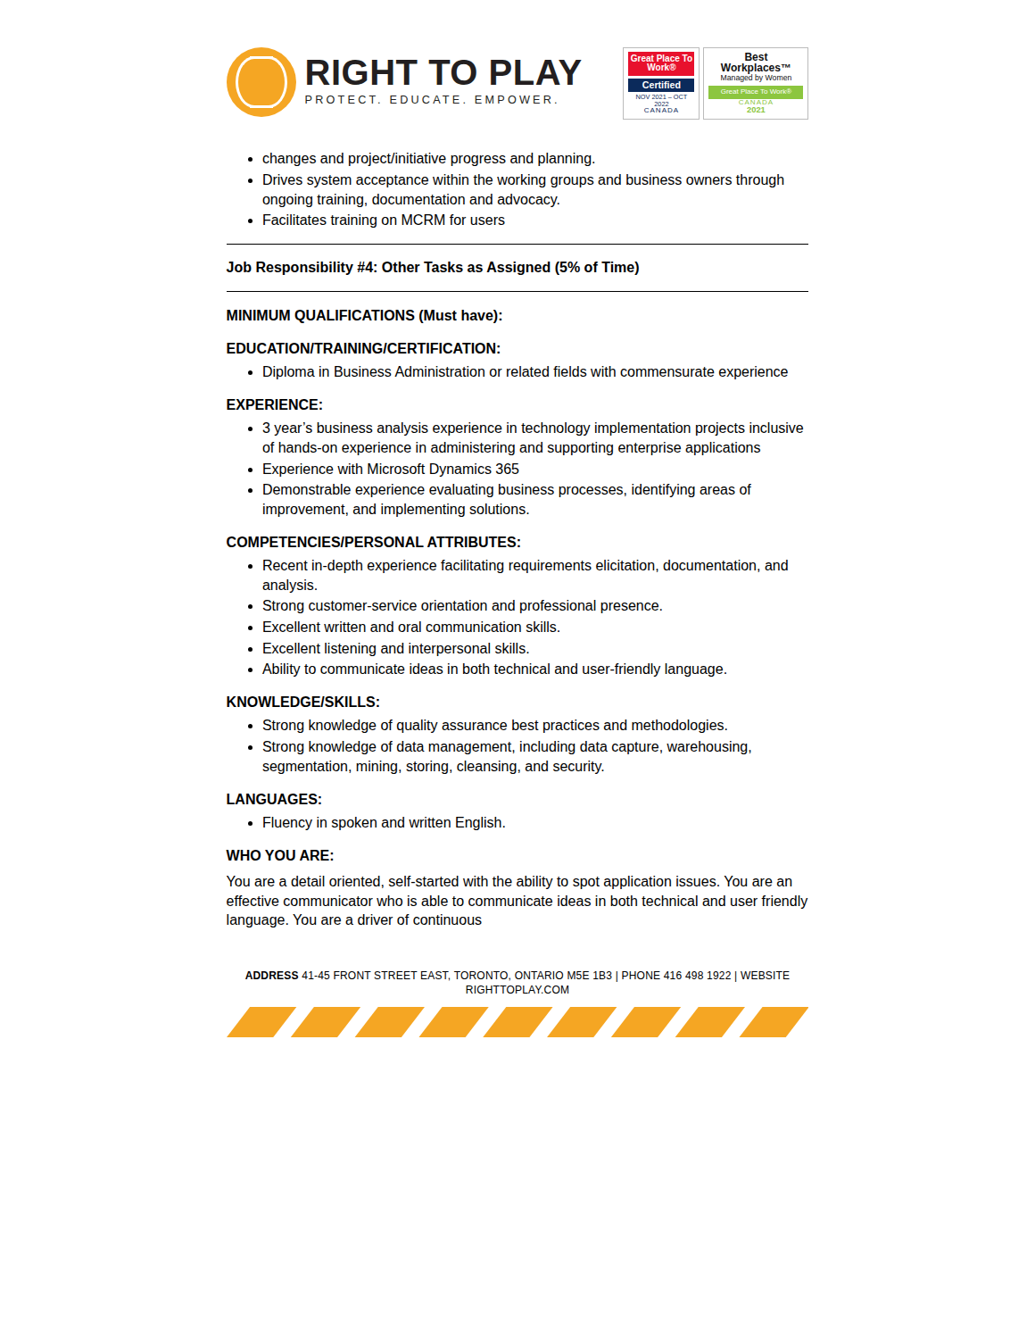RIGHT TO PLAY
PROTECT. EDUCATE. EMPOWER.
Great Place To Work®
Certified
NOV 2021 – OCT 2022
CANADA
Best Workplaces™
Managed by Women
Great Place To Work®
CANADA
2021
changes and project/initiative progress and planning.
Drives system acceptance within the working groups and business owners through ongoing training, documentation and advocacy.
Facilitates training on MCRM for users
Job Responsibility #4: Other Tasks as Assigned (5% of Time)
MINIMUM QUALIFICATIONS (Must have):
EDUCATION/TRAINING/CERTIFICATION:
Diploma in Business Administration or related fields with commensurate experience
EXPERIENCE:
3 year’s business analysis experience in technology implementation projects inclusive of hands-on experience in administering and supporting enterprise applications
Experience with Microsoft Dynamics 365
Demonstrable experience evaluating business processes, identifying areas of improvement, and implementing solutions.
COMPETENCIES/PERSONAL ATTRIBUTES:
Recent in-depth experience facilitating requirements elicitation, documentation, and analysis.
Strong customer-service orientation and professional presence.
Excellent written and oral communication skills.
Excellent listening and interpersonal skills.
Ability to communicate ideas in both technical and user-friendly language.
KNOWLEDGE/SKILLS:
Strong knowledge of quality assurance best practices and methodologies.
Strong knowledge of data management, including data capture, warehousing, segmentation, mining, storing, cleansing, and security.
LANGUAGES:
Fluency in spoken and written English.
WHO YOU ARE:
You are a detail oriented, self-started with the ability to spot application issues. You are an effective communicator who is able to communicate ideas in both technical and user friendly language. You are a driver of continuous
ADDRESS 41-45 FRONT STREET EAST, TORONTO, ONTARIO M5E 1B3 | PHONE 416 498 1922 | WEBSITE RIGHTTOPLAY.COM